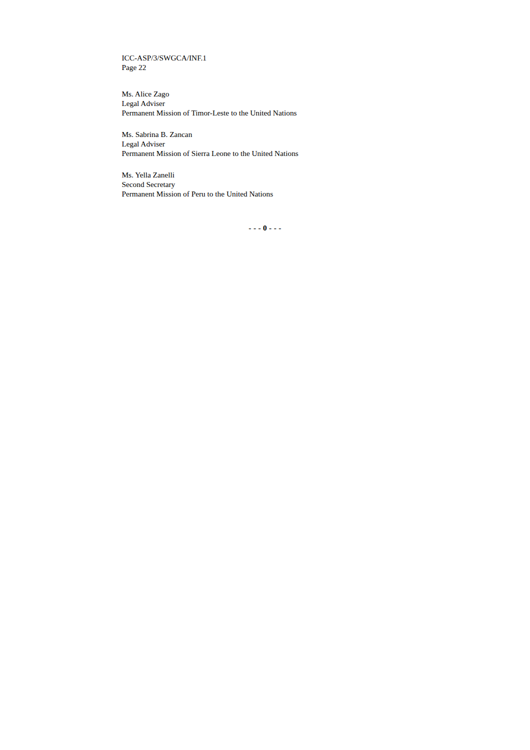ICC-ASP/3/SWGCA/INF.1
Page 22
Ms. Alice Zago
Legal Adviser
Permanent Mission of Timor-Leste to the United Nations
Ms. Sabrina B. Zancan
Legal Adviser
Permanent Mission of Sierra Leone to the United Nations
Ms. Yella Zanelli
Second Secretary
Permanent Mission of Peru to the United Nations
- - - 0 - - -